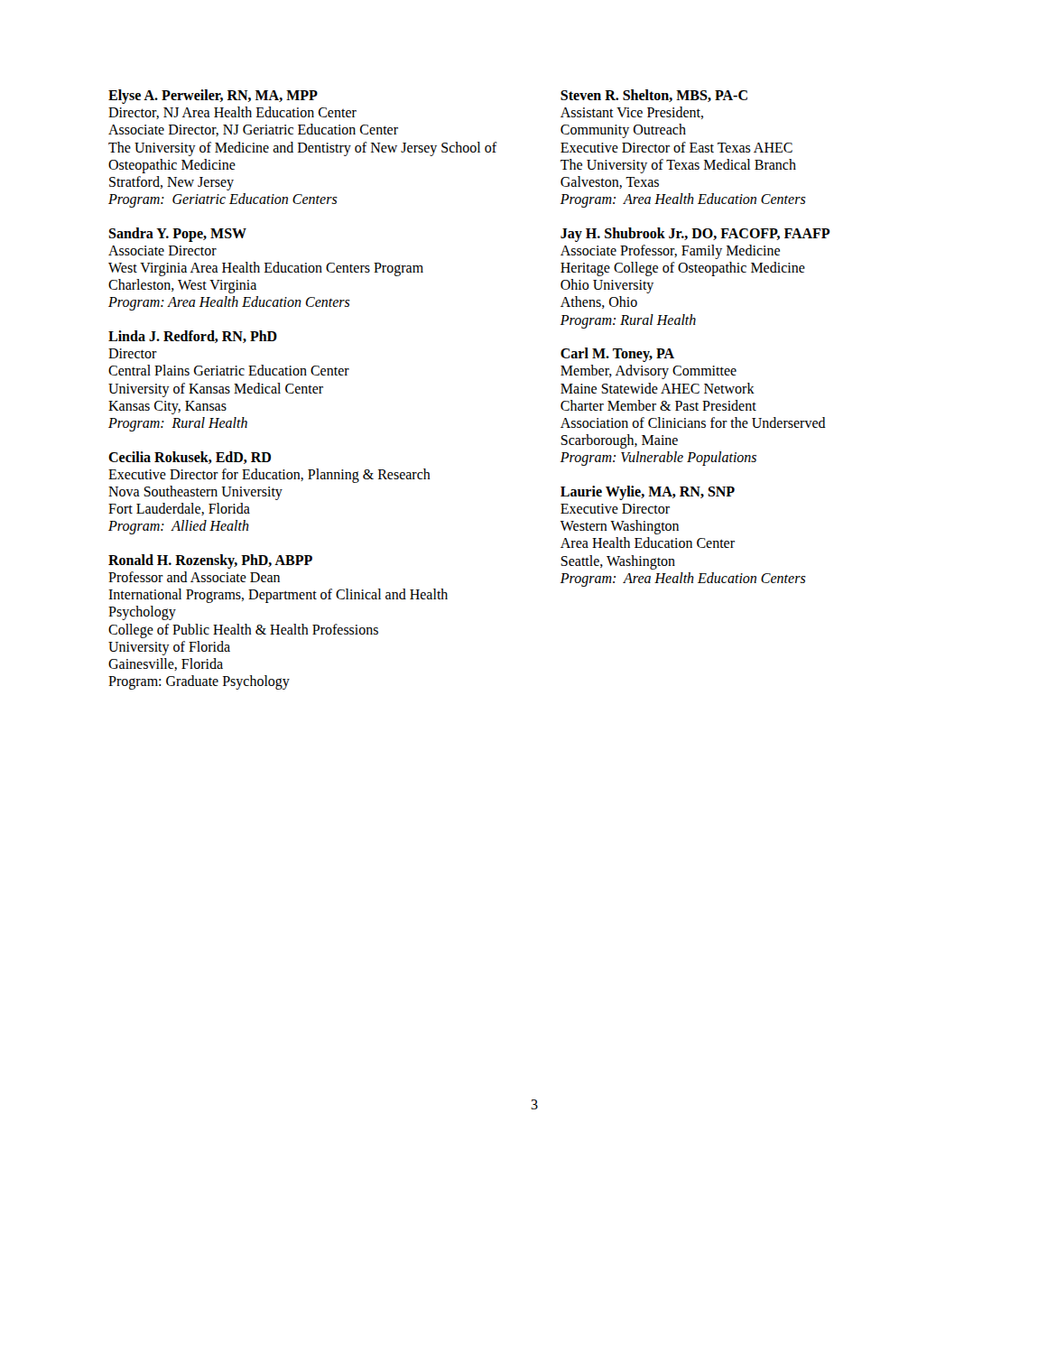Elyse A. Perweiler, RN, MA, MPP
Director, NJ Area Health Education Center
Associate Director, NJ Geriatric Education Center
The University of Medicine and Dentistry of New Jersey School of Osteopathic Medicine
Stratford, New Jersey
Program: Geriatric Education Centers
Sandra Y. Pope, MSW
Associate Director
West Virginia Area Health Education Centers Program
Charleston, West Virginia
Program: Area Health Education Centers
Linda J. Redford, RN, PhD
Director
Central Plains Geriatric Education Center
University of Kansas Medical Center
Kansas City, Kansas
Program: Rural Health
Cecilia Rokusek, EdD, RD
Executive Director for Education, Planning & Research
Nova Southeastern University
Fort Lauderdale, Florida
Program: Allied Health
Ronald H. Rozensky, PhD, ABPP
Professor and Associate Dean
International Programs, Department of Clinical and Health Psychology
College of Public Health & Health Professions
University of Florida
Gainesville, Florida
Program: Graduate Psychology
Steven R. Shelton, MBS, PA-C
Assistant Vice President,
Community Outreach
Executive Director of East Texas AHEC
The University of Texas Medical Branch
Galveston, Texas
Program: Area Health Education Centers
Jay H. Shubrook Jr., DO, FACOFP, FAAFP
Associate Professor, Family Medicine
Heritage College of Osteopathic Medicine
Ohio University
Athens, Ohio
Program: Rural Health
Carl M. Toney, PA
Member, Advisory Committee
Maine Statewide AHEC Network
Charter Member & Past President
Association of Clinicians for the Underserved
Scarborough, Maine
Program: Vulnerable Populations
Laurie Wylie, MA, RN, SNP
Executive Director
Western Washington
Area Health Education Center
Seattle, Washington
Program: Area Health Education Centers
3